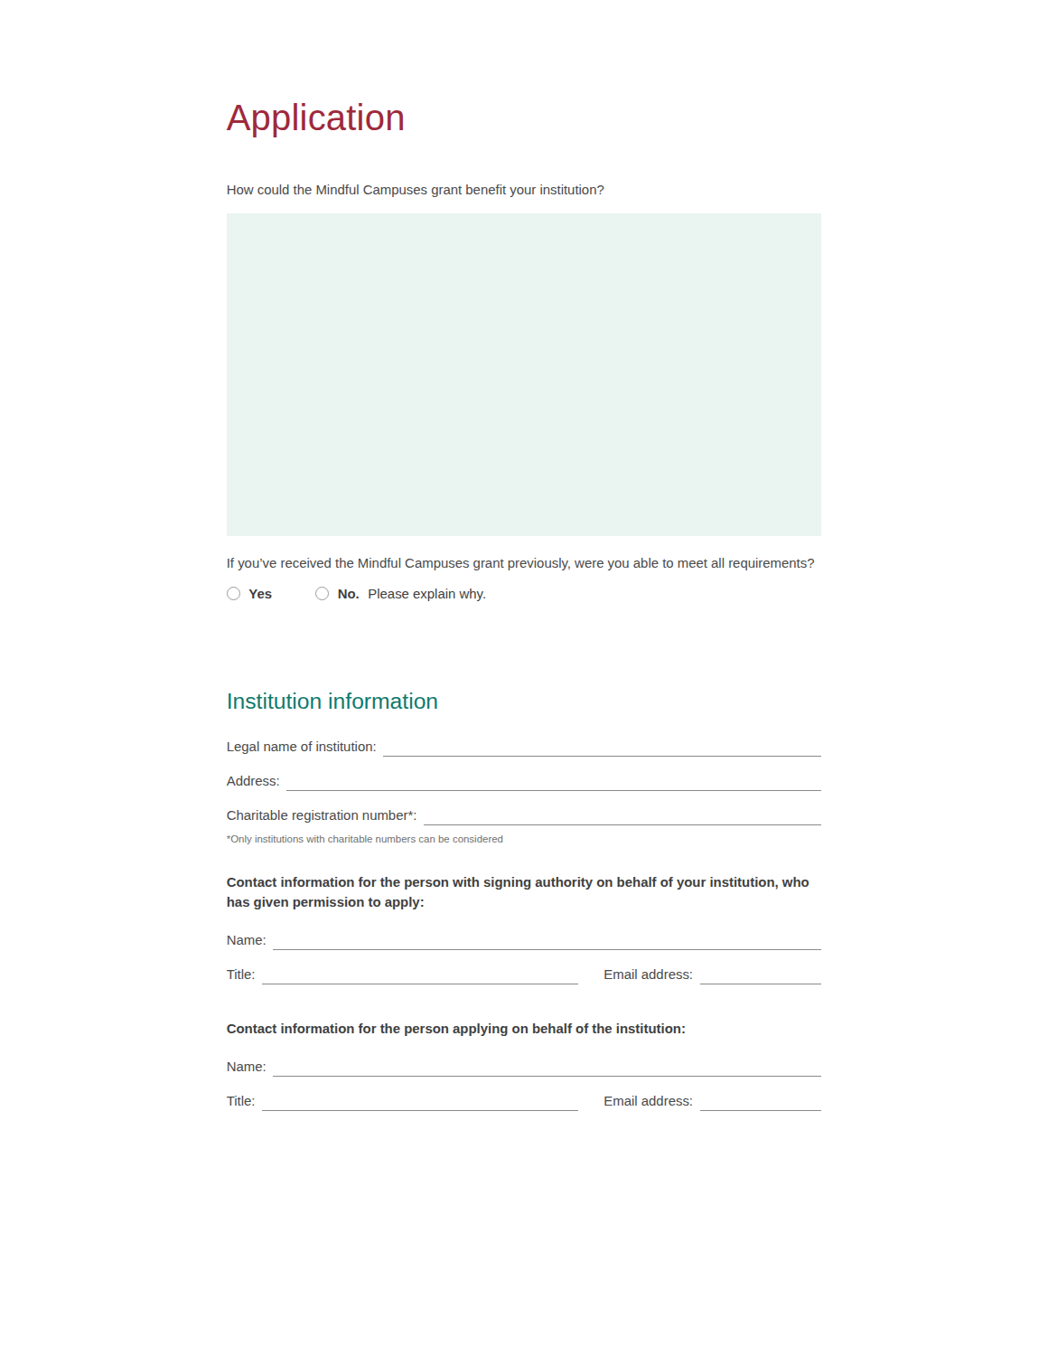Application
How could the Mindful Campuses grant benefit your institution?
If you’ve received the Mindful Campuses grant previously, were you able to meet all requirements?
Yes No. Please explain why.
Institution information
Legal name of institution:
Address:
Charitable registration number*:
*Only institutions with charitable numbers can be considered
Contact information for the person with signing authority on behalf of your institution, who has given permission to apply:
Name:
Title:
Email address:
Contact information for the person applying on behalf of the institution:
Name:
Title:
Email address: